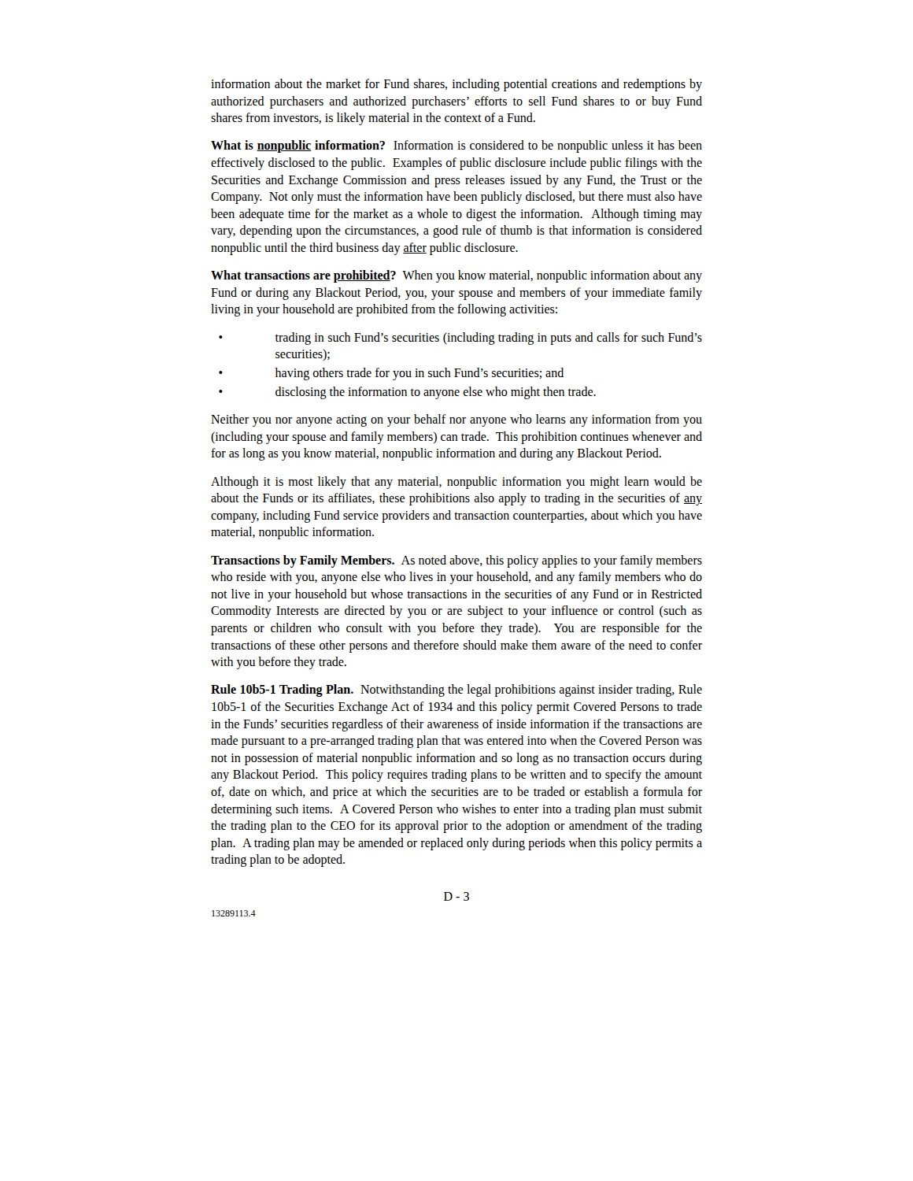information about the market for Fund shares, including potential creations and redemptions by authorized purchasers and authorized purchasers’ efforts to sell Fund shares to or buy Fund shares from investors, is likely material in the context of a Fund.
What is nonpublic information? Information is considered to be nonpublic unless it has been effectively disclosed to the public. Examples of public disclosure include public filings with the Securities and Exchange Commission and press releases issued by any Fund, the Trust or the Company. Not only must the information have been publicly disclosed, but there must also have been adequate time for the market as a whole to digest the information. Although timing may vary, depending upon the circumstances, a good rule of thumb is that information is considered nonpublic until the third business day after public disclosure.
What transactions are prohibited? When you know material, nonpublic information about any Fund or during any Blackout Period, you, your spouse and members of your immediate family living in your household are prohibited from the following activities:
trading in such Fund’s securities (including trading in puts and calls for such Fund’s securities);
having others trade for you in such Fund’s securities; and
disclosing the information to anyone else who might then trade.
Neither you nor anyone acting on your behalf nor anyone who learns any information from you (including your spouse and family members) can trade. This prohibition continues whenever and for as long as you know material, nonpublic information and during any Blackout Period.
Although it is most likely that any material, nonpublic information you might learn would be about the Funds or its affiliates, these prohibitions also apply to trading in the securities of any company, including Fund service providers and transaction counterparties, about which you have material, nonpublic information.
Transactions by Family Members. As noted above, this policy applies to your family members who reside with you, anyone else who lives in your household, and any family members who do not live in your household but whose transactions in the securities of any Fund or in Restricted Commodity Interests are directed by you or are subject to your influence or control (such as parents or children who consult with you before they trade). You are responsible for the transactions of these other persons and therefore should make them aware of the need to confer with you before they trade.
Rule 10b5-1 Trading Plan. Notwithstanding the legal prohibitions against insider trading, Rule 10b5-1 of the Securities Exchange Act of 1934 and this policy permit Covered Persons to trade in the Funds’ securities regardless of their awareness of inside information if the transactions are made pursuant to a pre-arranged trading plan that was entered into when the Covered Person was not in possession of material nonpublic information and so long as no transaction occurs during any Blackout Period. This policy requires trading plans to be written and to specify the amount of, date on which, and price at which the securities are to be traded or establish a formula for determining such items. A Covered Person who wishes to enter into a trading plan must submit the trading plan to the CEO for its approval prior to the adoption or amendment of the trading plan. A trading plan may be amended or replaced only during periods when this policy permits a trading plan to be adopted.
D - 3
13289113.4